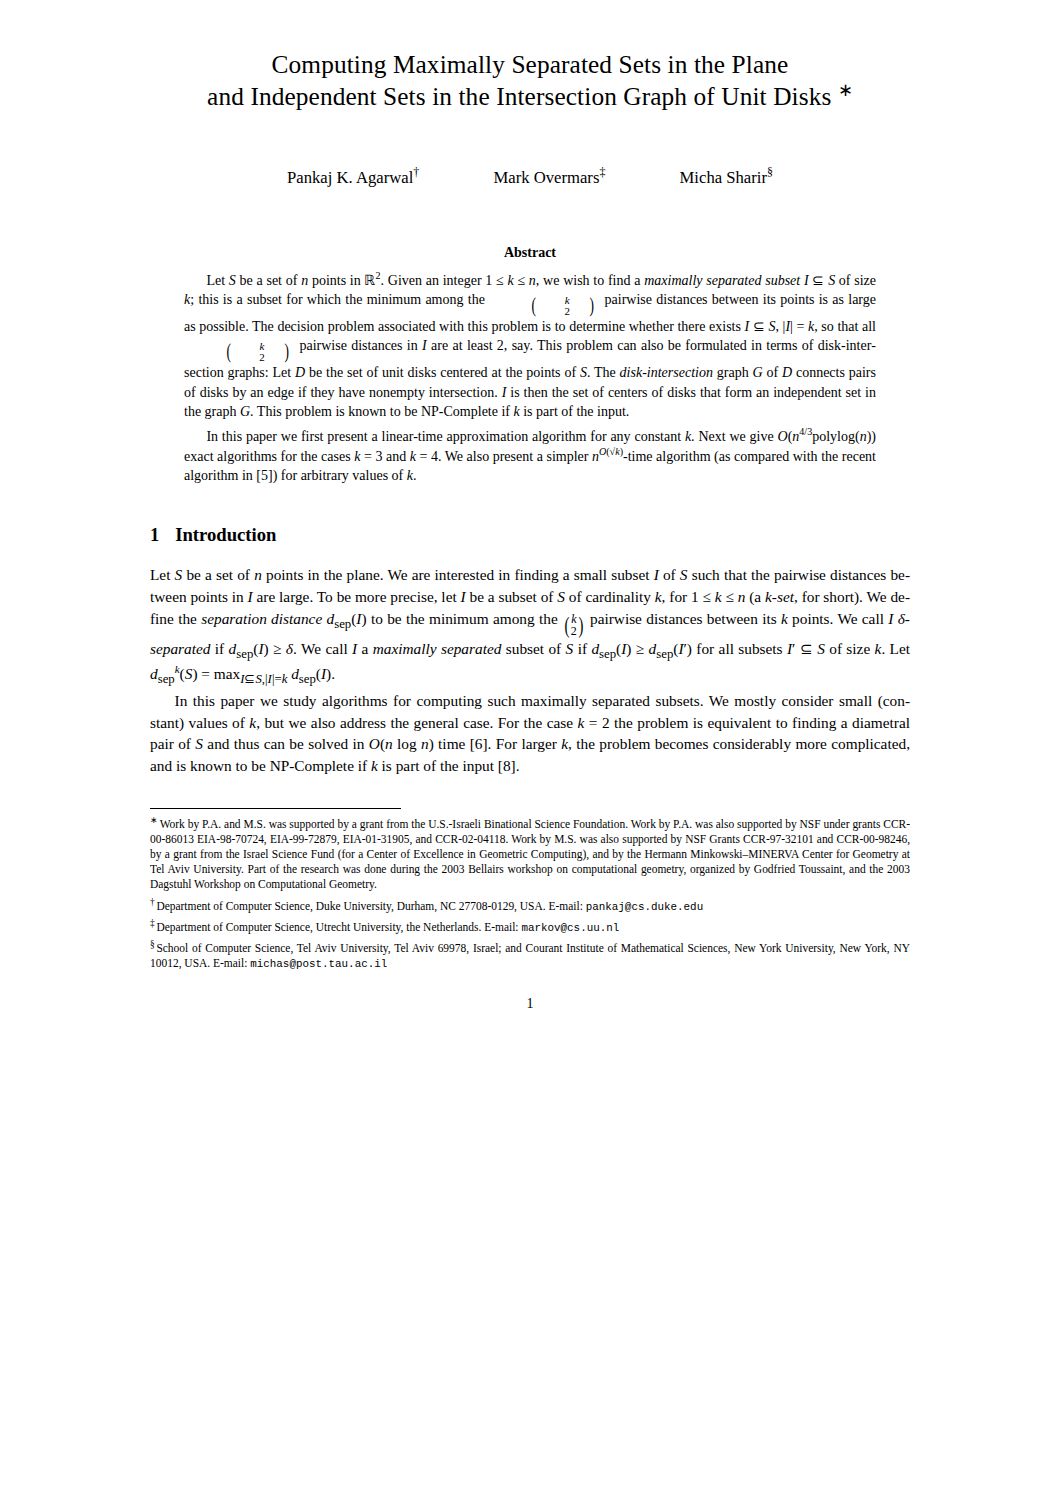Computing Maximally Separated Sets in the Plane
and Independent Sets in the Intersection Graph of Unit Disks ∗
Pankaj K. Agarwal† Mark Overmars‡ Micha Sharir§
Abstract
Let S be a set of n points in ℝ2. Given an integer 1 ≤ k ≤ n, we wish to find a maximally separated subset I ⊆ S of size k; this is a subset for which the minimum among the (k 2) pairwise distances between its points is as large as possible. The decision problem associated with this problem is to determine whether there exists I ⊆ S, |I| = k, so that all (k 2) pairwise distances in I are at least 2, say. This problem can also be formulated in terms of disk-intersection graphs: Let D be the set of unit disks centered at the points of S. The disk-intersection graph G of D connects pairs of disks by an edge if they have nonempty intersection. I is then the set of centers of disks that form an independent set in the graph G. This problem is known to be NP-Complete if k is part of the input.
In this paper we first present a linear-time approximation algorithm for any constant k. Next we give O(n4/3polylog(n)) exact algorithms for the cases k = 3 and k = 4. We also present a simpler nO(√k)-time algorithm (as compared with the recent algorithm in [5]) for arbitrary values of k.
1 Introduction
Let S be a set of n points in the plane. We are interested in finding a small subset I of S such that the pairwise distances between points in I are large. To be more precise, let I be a subset of S of cardinality k, for 1 ≤ k ≤ n (a k-set, for short). We define the separation distance dsep(I) to be the minimum among the (k 2) pairwise distances between its k points. We call I δ-separated if dsep(I) ≥ δ. We call I a maximally separated subset of S if dsep(I) ≥ dsep(I′) for all subsets I′ ⊆ S of size k. Let dsepk(S) = maxI⊆S,|I|=k dsep(I).
In this paper we study algorithms for computing such maximally separated subsets. We mostly consider small (constant) values of k, but we also address the general case. For the case k = 2 the problem is equivalent to finding a diametral pair of S and thus can be solved in O(n log n) time [6]. For larger k, the problem becomes considerably more complicated, and is known to be NP-Complete if k is part of the input [8].
∗Work by P.A. and M.S. was supported by a grant from the U.S.-Israeli Binational Science Foundation. Work by P.A. was also supported by NSF under grants CCR-00-86013 EIA-98-70724, EIA-99-72879, EIA-01-31905, and CCR-02-04118. Work by M.S. was also supported by NSF Grants CCR-97-32101 and CCR-00-98246, by a grant from the Israel Science Fund (for a Center of Excellence in Geometric Computing), and by the Hermann Minkowski–MINERVA Center for Geometry at Tel Aviv University. Part of the research was done during the 2003 Bellairs workshop on computational geometry, organized by Godfried Toussaint, and the 2003 Dagstuhl Workshop on Computational Geometry.
†Department of Computer Science, Duke University, Durham, NC 27708-0129, USA. E-mail: pankaj@cs.duke.edu
‡Department of Computer Science, Utrecht University, the Netherlands. E-mail: markov@cs.uu.nl
§School of Computer Science, Tel Aviv University, Tel Aviv 69978, Israel; and Courant Institute of Mathematical Sciences, New York University, New York, NY 10012, USA. E-mail: michas@post.tau.ac.il
1